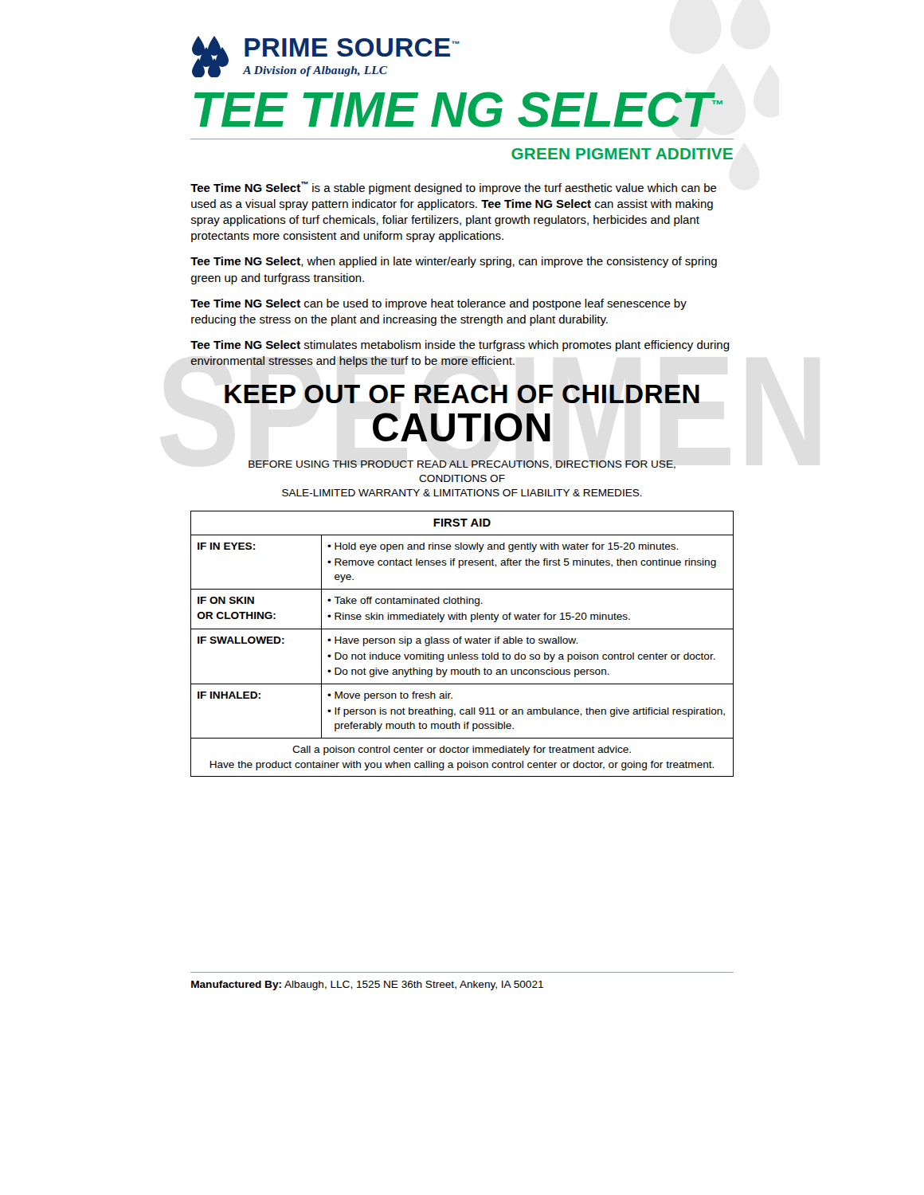SPECIMEN
PRIME SOURCE™
A Division of Albaugh, LLC
TEE TIME NG SELECT™
GREEN PIGMENT ADDITIVE
Tee Time NG Select™ is a stable pigment designed to improve the turf aesthetic value which can be used as a visual spray pattern indicator for applicators. Tee Time NG Select can assist with making spray applications of turf chemicals, foliar fertilizers, plant growth regulators, herbicides and plant protectants more consistent and uniform spray applications.
Tee Time NG Select, when applied in late winter/early spring, can improve the consistency of spring green up and turfgrass transition.
Tee Time NG Select can be used to improve heat tolerance and postpone leaf senescence by reducing the stress on the plant and increasing the strength and plant durability.
Tee Time NG Select stimulates metabolism inside the turfgrass which promotes plant efficiency during environmental stresses and helps the turf to be more efficient.
KEEP OUT OF REACH OF CHILDREN
CAUTION
BEFORE USING THIS PRODUCT READ ALL PRECAUTIONS, DIRECTIONS FOR USE, CONDITIONS OF
SALE-LIMITED WARRANTY & LIMITATIONS OF LIABILITY & REMEDIES.
| FIRST AID |
| --- |
| IF IN EYES: | Hold eye open and rinse slowly and gently with water for 15-20 minutes. Remove contact lenses if present, after the first 5 minutes, then continue rinsing eye. |
| IF ON SKIN OR CLOTHING: | Take off contaminated clothing. Rinse skin immediately with plenty of water for 15-20 minutes. |
| IF SWALLOWED: | Have person sip a glass of water if able to swallow. Do not induce vomiting unless told to do so by a poison control center or doctor. Do not give anything by mouth to an unconscious person. |
| IF INHALED: | Move person to fresh air. If person is not breathing, call 911 or an ambulance, then give artificial respiration, preferably mouth to mouth if possible. |
| Call a poison control center or doctor immediately for treatment advice. Have the product container with you when calling a poison control center or doctor, or going for treatment. |
Manufactured By: Albaugh, LLC, 1525 NE 36th Street, Ankeny, IA 50021